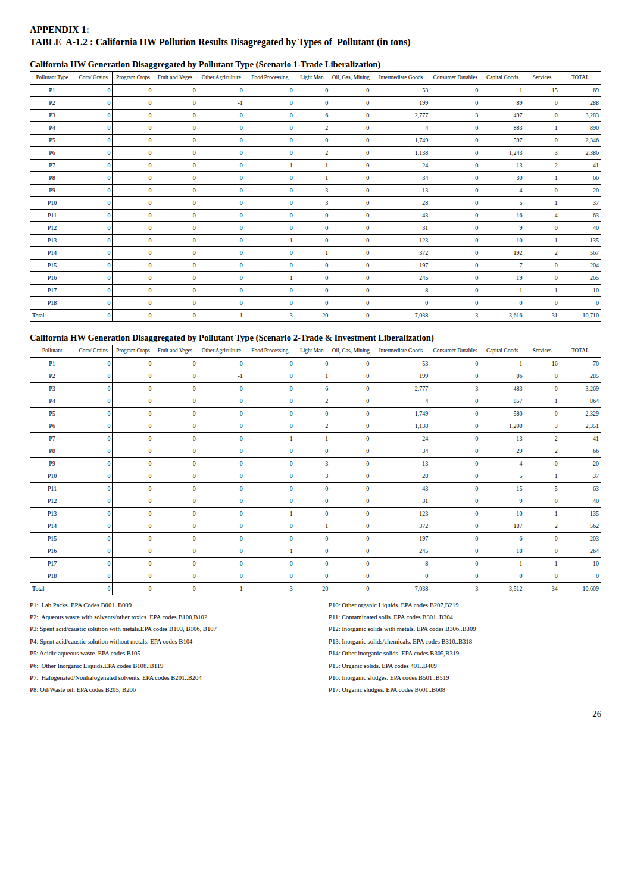APPENDIX 1:
TABLE A-1.2 : California HW Pollution Results Disagregated by Types of Pollutant (in tons)
California HW Generation Disaggregated by Pollutant Type (Scenario 1-Trade Liberalization)
| Pollutant Type | Corn/ Grains | Program Crops | Fruit and Veges. | Other Agriculture | Food Processing | Light Man. | Oil, Gas, Mining | Intermediate Goods | Consumer Durables | Capital Goods | Services | TOTAL |
| --- | --- | --- | --- | --- | --- | --- | --- | --- | --- | --- | --- | --- |
| P1 | 0 | 0 | 0 | 0 | 0 | 0 | 0 | 53 | 0 | 1 | 15 | 69 |
| P2 | 0 | 0 | 0 | -1 | 0 | 0 | 0 | 199 | 0 | 89 | 0 | 288 |
| P3 | 0 | 0 | 0 | 0 | 0 | 6 | 0 | 2,777 | 3 | 497 | 0 | 3,283 |
| P4 | 0 | 0 | 0 | 0 | 0 | 2 | 0 | 4 | 0 | 883 | 1 | 890 |
| P5 | 0 | 0 | 0 | 0 | 0 | 0 | 0 | 1,749 | 0 | 597 | 0 | 2,346 |
| P6 | 0 | 0 | 0 | 0 | 0 | 2 | 0 | 1,138 | 0 | 1,243 | 3 | 2,386 |
| P7 | 0 | 0 | 0 | 0 | 1 | 1 | 0 | 24 | 0 | 13 | 2 | 41 |
| P8 | 0 | 0 | 0 | 0 | 0 | 1 | 0 | 34 | 0 | 30 | 1 | 66 |
| P9 | 0 | 0 | 0 | 0 | 0 | 3 | 0 | 13 | 0 | 4 | 0 | 20 |
| P10 | 0 | 0 | 0 | 0 | 0 | 3 | 0 | 28 | 0 | 5 | 1 | 37 |
| P11 | 0 | 0 | 0 | 0 | 0 | 0 | 0 | 43 | 0 | 16 | 4 | 63 |
| P12 | 0 | 0 | 0 | 0 | 0 | 0 | 0 | 31 | 0 | 9 | 0 | 40 |
| P13 | 0 | 0 | 0 | 0 | 1 | 0 | 0 | 123 | 0 | 10 | 1 | 135 |
| P14 | 0 | 0 | 0 | 0 | 0 | 1 | 0 | 372 | 0 | 192 | 2 | 567 |
| P15 | 0 | 0 | 0 | 0 | 0 | 0 | 0 | 197 | 0 | 7 | 0 | 204 |
| P16 | 0 | 0 | 0 | 0 | 1 | 0 | 0 | 245 | 0 | 19 | 0 | 265 |
| P17 | 0 | 0 | 0 | 0 | 0 | 0 | 0 | 8 | 0 | 1 | 1 | 10 |
| P18 | 0 | 0 | 0 | 0 | 0 | 0 | 0 | 0 | 0 | 0 | 0 | 0 |
| Total | 0 | 0 | 0 | -1 | 3 | 20 | 0 | 7,038 | 3 | 3,616 | 31 | 10,710 |
California HW Generation Disaggregated by Pollutant Type (Scenario 2-Trade & Investment Liberalization)
| Pollutant | Corn/ Grains | Program Crops | Fruit and Veges. | Other Agriculture | Food Processing | Light Man. | Oil, Gas, Mining | Intermediate Goods | Consumer Durables | Capital Goods | Services | TOTAL |
| --- | --- | --- | --- | --- | --- | --- | --- | --- | --- | --- | --- | --- |
| P1 | 0 | 0 | 0 | 0 | 0 | 0 | 0 | 53 | 0 | 1 | 16 | 70 |
| P2 | 0 | 0 | 0 | -1 | 0 | 1 | 0 | 199 | 0 | 86 | 0 | 285 |
| P3 | 0 | 0 | 0 | 0 | 0 | 6 | 0 | 2,777 | 3 | 483 | 0 | 3,269 |
| P4 | 0 | 0 | 0 | 0 | 0 | 2 | 0 | 4 | 0 | 857 | 1 | 864 |
| P5 | 0 | 0 | 0 | 0 | 0 | 0 | 0 | 1,749 | 0 | 580 | 0 | 2,329 |
| P6 | 0 | 0 | 0 | 0 | 0 | 2 | 0 | 1,138 | 0 | 1,208 | 3 | 2,351 |
| P7 | 0 | 0 | 0 | 0 | 1 | 1 | 0 | 24 | 0 | 13 | 2 | 41 |
| P8 | 0 | 0 | 0 | 0 | 0 | 0 | 0 | 34 | 0 | 29 | 2 | 66 |
| P9 | 0 | 0 | 0 | 0 | 0 | 3 | 0 | 13 | 0 | 4 | 0 | 20 |
| P10 | 0 | 0 | 0 | 0 | 0 | 3 | 0 | 28 | 0 | 5 | 1 | 37 |
| P11 | 0 | 0 | 0 | 0 | 0 | 0 | 0 | 43 | 0 | 15 | 5 | 63 |
| P12 | 0 | 0 | 0 | 0 | 0 | 0 | 0 | 31 | 0 | 9 | 0 | 40 |
| P13 | 0 | 0 | 0 | 0 | 1 | 0 | 0 | 123 | 0 | 10 | 1 | 135 |
| P14 | 0 | 0 | 0 | 0 | 0 | 1 | 0 | 372 | 0 | 187 | 2 | 562 |
| P15 | 0 | 0 | 0 | 0 | 0 | 0 | 0 | 197 | 0 | 6 | 0 | 203 |
| P16 | 0 | 0 | 0 | 0 | 1 | 0 | 0 | 245 | 0 | 18 | 0 | 264 |
| P17 | 0 | 0 | 0 | 0 | 0 | 0 | 0 | 8 | 0 | 1 | 1 | 10 |
| P18 | 0 | 0 | 0 | 0 | 0 | 0 | 0 | 0 | 0 | 0 | 0 | 0 |
| Total | 0 | 0 | 0 | -1 | 3 | 20 | 0 | 7,038 | 3 | 3,512 | 34 | 10,609 |
P1: Lab Packs. EPA Codes B001..B009
P10: Other organic Liquids. EPA codes B207,B219
P2: Aqueous waste with solvents/other toxics. EPA codes B100,B102
P11: Contaminated soils. EPA codes B301..B304
P3: Spent acid/caustic solution with metals.EPA codes B103, B106, B107
P12: Inorganic solids with metals. EPA codes B306..B309
P4: Spent acid/caustic solution without metals. EPA codes B104
P5: Acidic aqueous waste. EPA codes B105
P13: Inorganic solids/chemicals. EPA codes B310..B318
P14: Other inorganic solids. EPA codes B305,B319
P6: Other Inorganic Liquids.EPA codes B108..B119
P7: Halogenated/Nonhalogenated solvents. EPA codes B201..B204
P15: Organic solids. EPA codes 401..B409
P16: Inorganic sludges. EPA codes B501..B519
P8: Oil/Waste oil. EPA codes B205, B206
P17: Organic sludges. EPA codes B601..B608
26